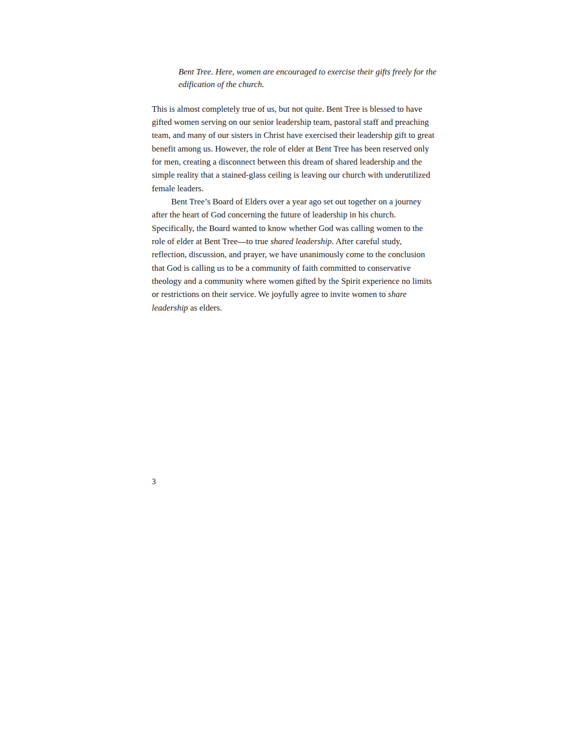Bent Tree. Here, women are encouraged to exercise their gifts freely for the edification of the church.
This is almost completely true of us, but not quite. Bent Tree is blessed to have gifted women serving on our senior leadership team, pastoral staff and preaching team, and many of our sisters in Christ have exercised their leadership gift to great benefit among us. However, the role of elder at Bent Tree has been reserved only for men, creating a disconnect between this dream of shared leadership and the simple reality that a stained-glass ceiling is leaving our church with underutilized female leaders.
Bent Tree’s Board of Elders over a year ago set out together on a journey after the heart of God concerning the future of leadership in his church. Specifically, the Board wanted to know whether God was calling women to the role of elder at Bent Tree—to true shared leadership. After careful study, reflection, discussion, and prayer, we have unanimously come to the conclusion that God is calling us to be a community of faith committed to conservative theology and a community where women gifted by the Spirit experience no limits or restrictions on their service. We joyfully agree to invite women to share leadership as elders.
3